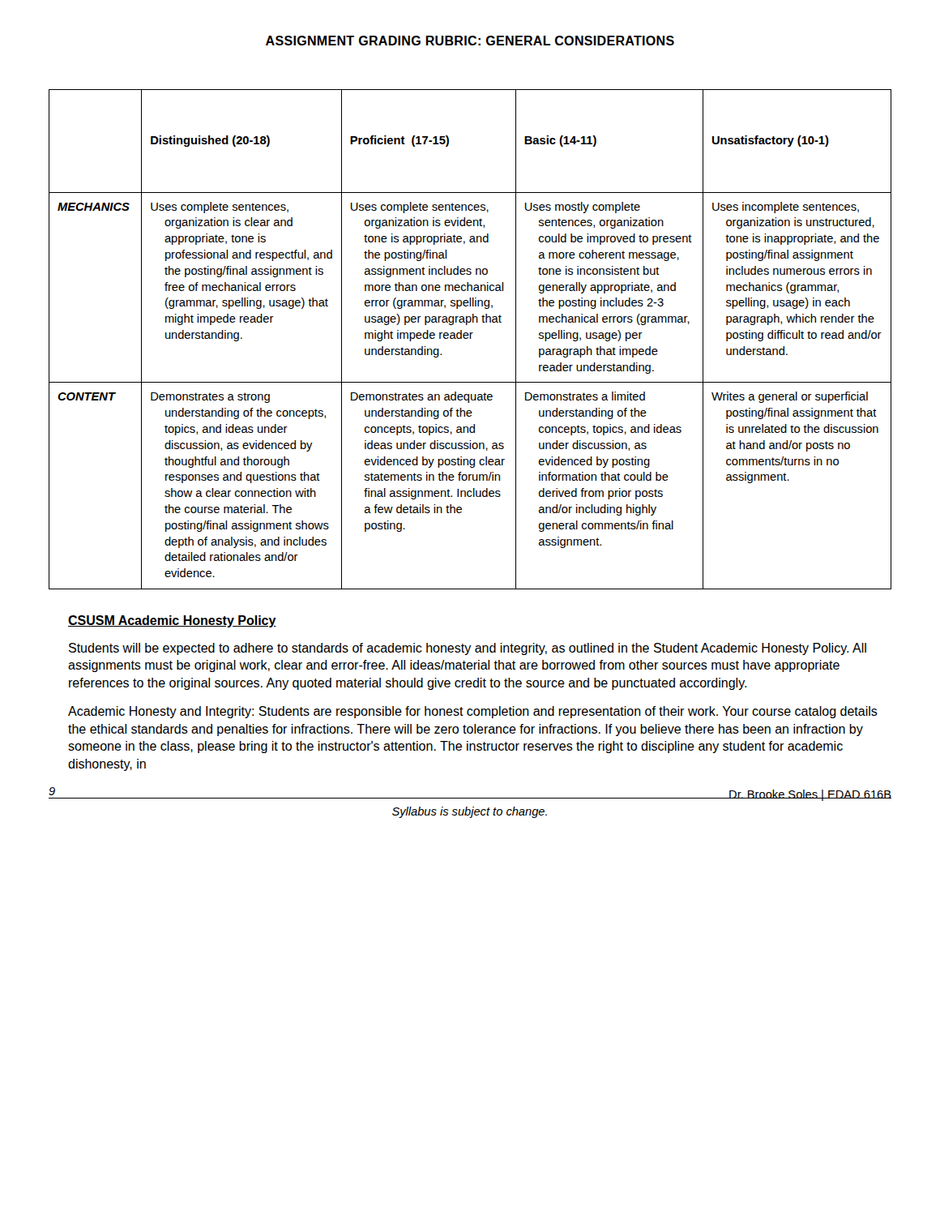ASSIGNMENT GRADING RUBRIC: GENERAL CONSIDERATIONS
| | Distinguished (20-18) | Proficient (17-15) | Basic (14-11) | Unsatisfactory (10-1) |
| --- | --- | --- | --- | --- |
| MECHANICS | Uses complete sentences, organization is clear and appropriate, tone is professional and respectful, and the posting/final assignment is free of mechanical errors (grammar, spelling, usage) that might impede reader understanding. | Uses complete sentences, organization is evident, tone is appropriate, and the posting/final assignment includes no more than one mechanical error (grammar, spelling, usage) per paragraph that might impede reader understanding. | Uses mostly complete sentences, organization could be improved to present a more coherent message, tone is inconsistent but generally appropriate, and the posting includes 2-3 mechanical errors (grammar, spelling, usage) per paragraph that impede reader understanding. | Uses incomplete sentences, organization is unstructured, tone is inappropriate, and the posting/final assignment includes numerous errors in mechanics (grammar, spelling, usage) in each paragraph, which render the posting difficult to read and/or understand. |
| CONTENT | Demonstrates a strong understanding of the concepts, topics, and ideas under discussion, as evidenced by thoughtful and thorough responses and questions that show a clear connection with the course material. The posting/final assignment shows depth of analysis, and includes detailed rationales and/or evidence. | Demonstrates an adequate understanding of the concepts, topics, and ideas under discussion, as evidenced by posting clear statements in the forum/in final assignment. Includes a few details in the posting. | Demonstrates a limited understanding of the concepts, topics, and ideas under discussion, as evidenced by posting information that could be derived from prior posts and/or including highly general comments/in final assignment. | Writes a general or superficial posting/final assignment that is unrelated to the discussion at hand and/or posts no comments/turns in no assignment. |
CSUSM Academic Honesty Policy
Students will be expected to adhere to standards of academic honesty and integrity, as outlined in the Student Academic Honesty Policy. All assignments must be original work, clear and error-free. All ideas/material that are borrowed from other sources must have appropriate references to the original sources. Any quoted material should give credit to the source and be punctuated accordingly.
Academic Honesty and Integrity: Students are responsible for honest completion and representation of their work. Your course catalog details the ethical standards and penalties for infractions. There will be zero tolerance for infractions. If you believe there has been an infraction by someone in the class, please bring it to the instructor's attention. The instructor reserves the right to discipline any student for academic dishonesty, in
9
Dr. Brooke Soles | EDAD 616B
Syllabus is subject to change.